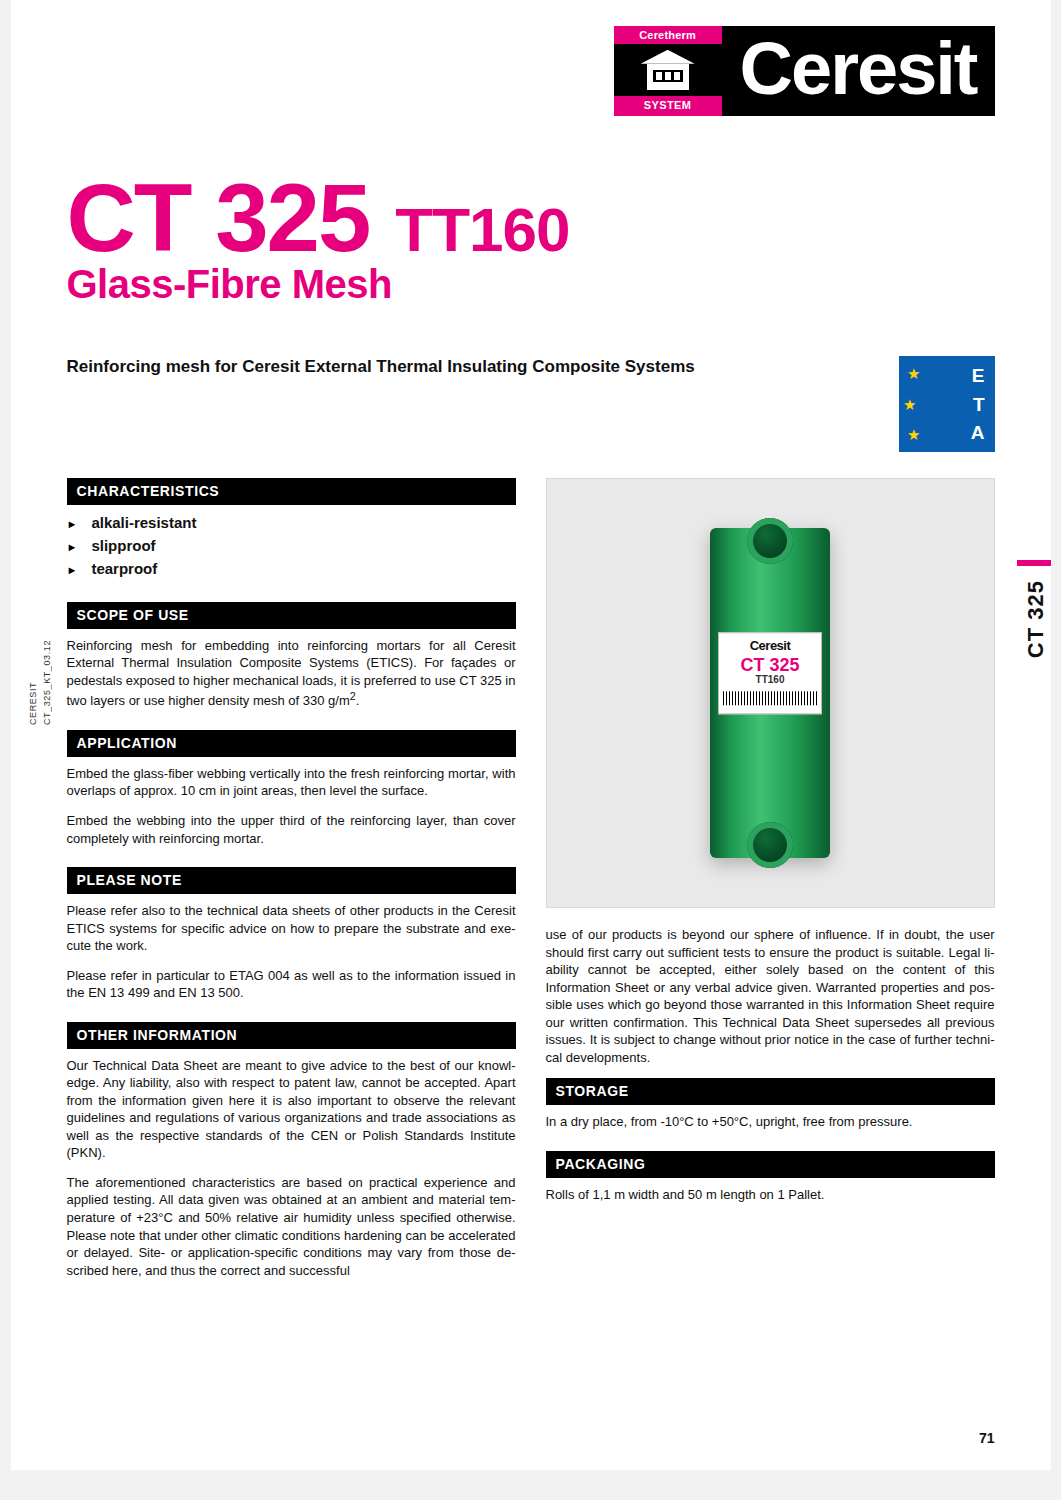Ceretherm
SYSTEM
Ceresit
CT 325 TT160
Glass-Fibre Mesh
Reinforcing mesh for Ceresit External Thermal Insulating Composite Systems
★★★
ETA
Characteristics
alkali-resistant
slipproof
tearproof
Scope of use
Reinforcing mesh for embedding into reinforcing mortars for all Ceresit External Thermal Insulation Composite Systems (ETICS). For façades or pedestals exposed to higher mechanical loads, it is preferred to use CT 325 in two layers or use higher density mesh of 330 g/m2.
Application
Embed the glass-fiber webbing vertically into the fresh reinforcing mortar, with overlaps of approx. 10 cm in joint areas, then level the surface.
Embed the webbing into the upper third of the reinforcing layer, than cover completely with reinforcing mortar.
Please note
Please refer also to the technical data sheets of other products in the Ceresit ETICS systems for specific advice on how to prepare the substrate and execute the work.
Please refer in particular to ETAG 004 as well as to the information issued in the EN 13 499 and EN 13 500.
Other information
Our Technical Data Sheet are meant to give advice to the best of our knowledge. Any liability, also with respect to patent law, cannot be accepted. Apart from the information given here it is also important to observe the relevant guidelines and regulations of various organizations and trade associations as well as the respective standards of the CEN or Polish Standards Institute (PKN).
The aforementioned characteristics are based on practical experience and applied testing. All data given was obtained at an ambient and material temperature of +23°C and 50% relative air humidity unless specified otherwise. Please note that under other climatic conditions hardening can be accelerated or delayed. Site- or application-specific conditions may vary from those described here, and thus the correct and successful
Ceresit
CT 325
TT160
use of our products is beyond our sphere of influence. If in doubt, the user should first carry out sufficient tests to ensure the product is suitable. Legal liability cannot be accepted, either solely based on the content of this Information Sheet or any verbal advice given. Warranted properties and possible uses which go beyond those warranted in this Information Sheet require our written confirmation. This Technical Data Sheet supersedes all previous issues. It is subject to change without prior notice in the case of further technical developments.
Storage
In a dry place, from -10°C to +50°C, upright, free from pressure.
Packaging
Rolls of 1,1 m width and 50 m length on 1 Pallet.
CT 325
CERESIT
CT_325_KT_03.12
71